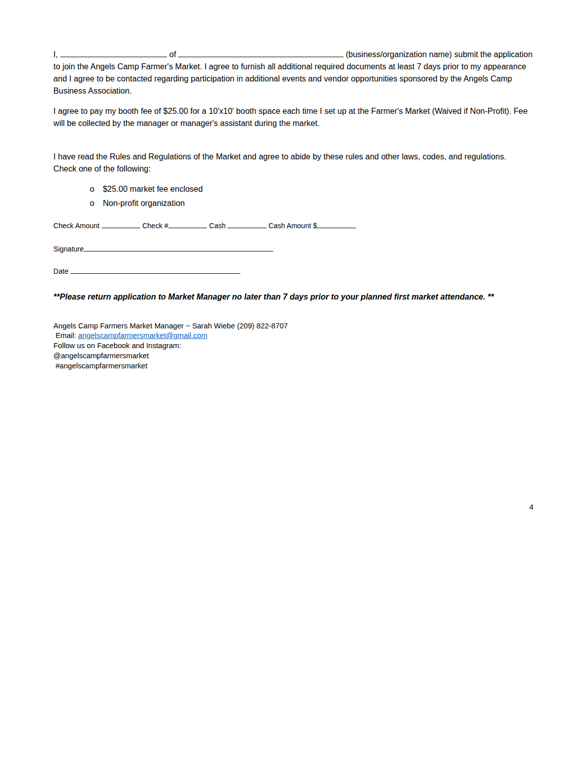I, of (business/organization name) submit the application to join the Angels Camp Farmer's Market. I agree to furnish all additional required documents at least 7 days prior to my appearance and I agree to be contacted regarding participation in additional events and vendor opportunities sponsored by the Angels Camp Business Association.
I agree to pay my booth fee of $25.00 for a 10'x10' booth space each time I set up at the Farmer's Market (Waived if Non-Profit). Fee will be collected by the manager or manager's assistant during the market.
I have read the Rules and Regulations of the Market and agree to abide by these rules and other laws, codes, and regulations.
Check one of the following:
$25.00 market fee enclosed
Non-profit organization
Check Amount Check # Cash Cash Amount $
Signature
Date
**Please return application to Market Manager no later than 7 days prior to your planned first market attendance. **
Angels Camp Farmers Market Manager ~ Sarah Wiebe (209) 822-8707
Email: angelscampfarmersmarket@gmail.com
Follow us on Facebook and Instagram:
@angelscampfarmersmarket
#angelscampfarmersmarket
4